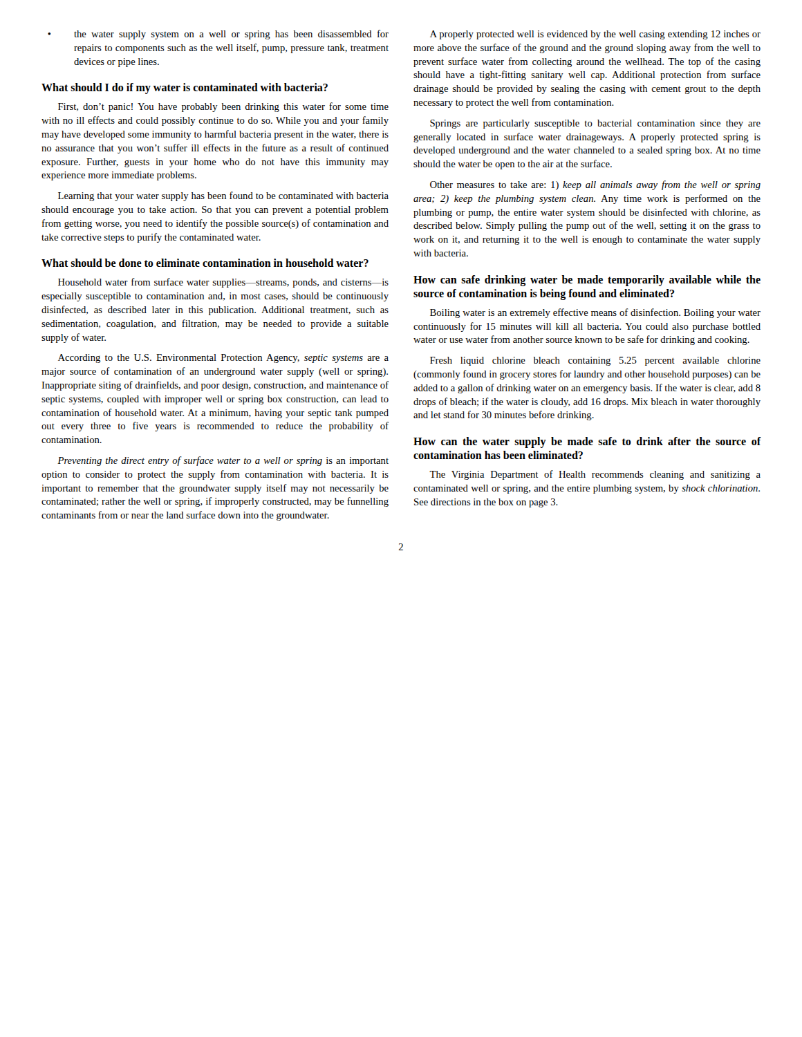the water supply system on a well or spring has been disassembled for repairs to components such as the well itself, pump, pressure tank, treatment devices or pipe lines.
What should I do if my water is contaminated with bacteria?
First, don’t panic! You have probably been drinking this water for some time with no ill effects and could possibly continue to do so. While you and your family may have developed some immunity to harmful bacteria present in the water, there is no assurance that you won’t suffer ill effects in the future as a result of continued exposure. Further, guests in your home who do not have this immunity may experience more immediate problems.
Learning that your water supply has been found to be contaminated with bacteria should encourage you to take action. So that you can prevent a potential problem from getting worse, you need to identify the possible source(s) of contamination and take corrective steps to purify the contaminated water.
What should be done to eliminate contamination in household water?
Household water from surface water supplies—streams, ponds, and cisterns—is especially susceptible to contamination and, in most cases, should be continuously disinfected, as described later in this publication. Additional treatment, such as sedimentation, coagulation, and filtration, may be needed to provide a suitable supply of water.
According to the U.S. Environmental Protection Agency, septic systems are a major source of contamination of an underground water supply (well or spring). Inappropriate siting of drainfields, and poor design, construction, and maintenance of septic systems, coupled with improper well or spring box construction, can lead to contamination of household water. At a minimum, having your septic tank pumped out every three to five years is recommended to reduce the probability of contamination.
Preventing the direct entry of surface water to a well or spring is an important option to consider to protect the supply from contamination with bacteria. It is important to remember that the groundwater supply itself may not necessarily be contaminated; rather the well or spring, if improperly constructed, may be funnelling contaminants from or near the land surface down into the groundwater.
A properly protected well is evidenced by the well casing extending 12 inches or more above the surface of the ground and the ground sloping away from the well to prevent surface water from collecting around the wellhead. The top of the casing should have a tight-fitting sanitary well cap. Additional protection from surface drainage should be provided by sealing the casing with cement grout to the depth necessary to protect the well from contamination.
Springs are particularly susceptible to bacterial contamination since they are generally located in surface water drainageways. A properly protected spring is developed underground and the water channeled to a sealed spring box. At no time should the water be open to the air at the surface.
Other measures to take are: 1) keep all animals away from the well or spring area; 2) keep the plumbing system clean. Any time work is performed on the plumbing or pump, the entire water system should be disinfected with chlorine, as described below. Simply pulling the pump out of the well, setting it on the grass to work on it, and returning it to the well is enough to contaminate the water supply with bacteria.
How can safe drinking water be made temporarily available while the source of contamination is being found and eliminated?
Boiling water is an extremely effective means of disinfection. Boiling your water continuously for 15 minutes will kill all bacteria. You could also purchase bottled water or use water from another source known to be safe for drinking and cooking.
Fresh liquid chlorine bleach containing 5.25 percent available chlorine (commonly found in grocery stores for laundry and other household purposes) can be added to a gallon of drinking water on an emergency basis. If the water is clear, add 8 drops of bleach; if the water is cloudy, add 16 drops. Mix bleach in water thoroughly and let stand for 30 minutes before drinking.
How can the water supply be made safe to drink after the source of contamination has been eliminated?
The Virginia Department of Health recommends cleaning and sanitizing a contaminated well or spring, and the entire plumbing system, by shock chlorination. See directions in the box on page 3.
2